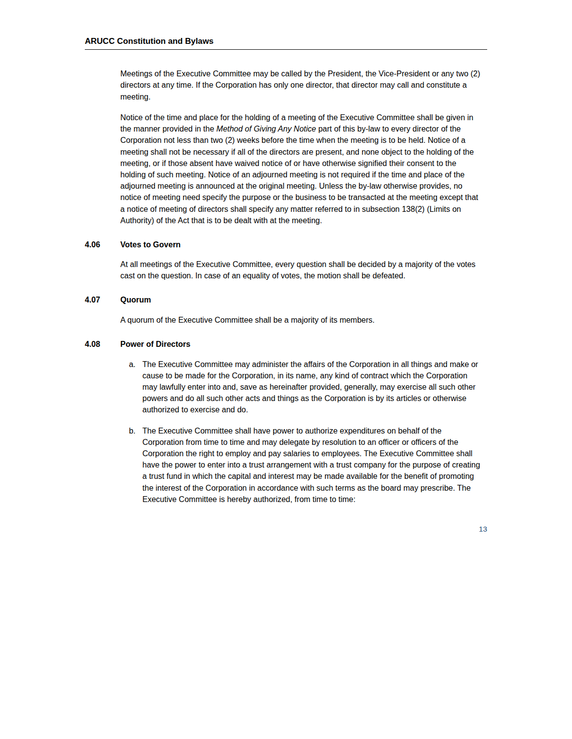ARUCC Constitution and Bylaws
Meetings of the Executive Committee may be called by the President, the Vice-President or any two (2) directors at any time. If the Corporation has only one director, that director may call and constitute a meeting.
Notice of the time and place for the holding of a meeting of the Executive Committee shall be given in the manner provided in the Method of Giving Any Notice part of this by-law to every director of the Corporation not less than two (2) weeks before the time when the meeting is to be held. Notice of a meeting shall not be necessary if all of the directors are present, and none object to the holding of the meeting, or if those absent have waived notice of or have otherwise signified their consent to the holding of such meeting. Notice of an adjourned meeting is not required if the time and place of the adjourned meeting is announced at the original meeting. Unless the by-law otherwise provides, no notice of meeting need specify the purpose or the business to be transacted at the meeting except that a notice of meeting of directors shall specify any matter referred to in subsection 138(2) (Limits on Authority) of the Act that is to be dealt with at the meeting.
4.06 Votes to Govern
At all meetings of the Executive Committee, every question shall be decided by a majority of the votes cast on the question. In case of an equality of votes, the motion shall be defeated.
4.07 Quorum
A quorum of the Executive Committee shall be a majority of its members.
4.08 Power of Directors
The Executive Committee may administer the affairs of the Corporation in all things and make or cause to be made for the Corporation, in its name, any kind of contract which the Corporation may lawfully enter into and, save as hereinafter provided, generally, may exercise all such other powers and do all such other acts and things as the Corporation is by its articles or otherwise authorized to exercise and do.
The Executive Committee shall have power to authorize expenditures on behalf of the Corporation from time to time and may delegate by resolution to an officer or officers of the Corporation the right to employ and pay salaries to employees. The Executive Committee shall have the power to enter into a trust arrangement with a trust company for the purpose of creating a trust fund in which the capital and interest may be made available for the benefit of promoting the interest of the Corporation in accordance with such terms as the board may prescribe. The Executive Committee is hereby authorized, from time to time:
13